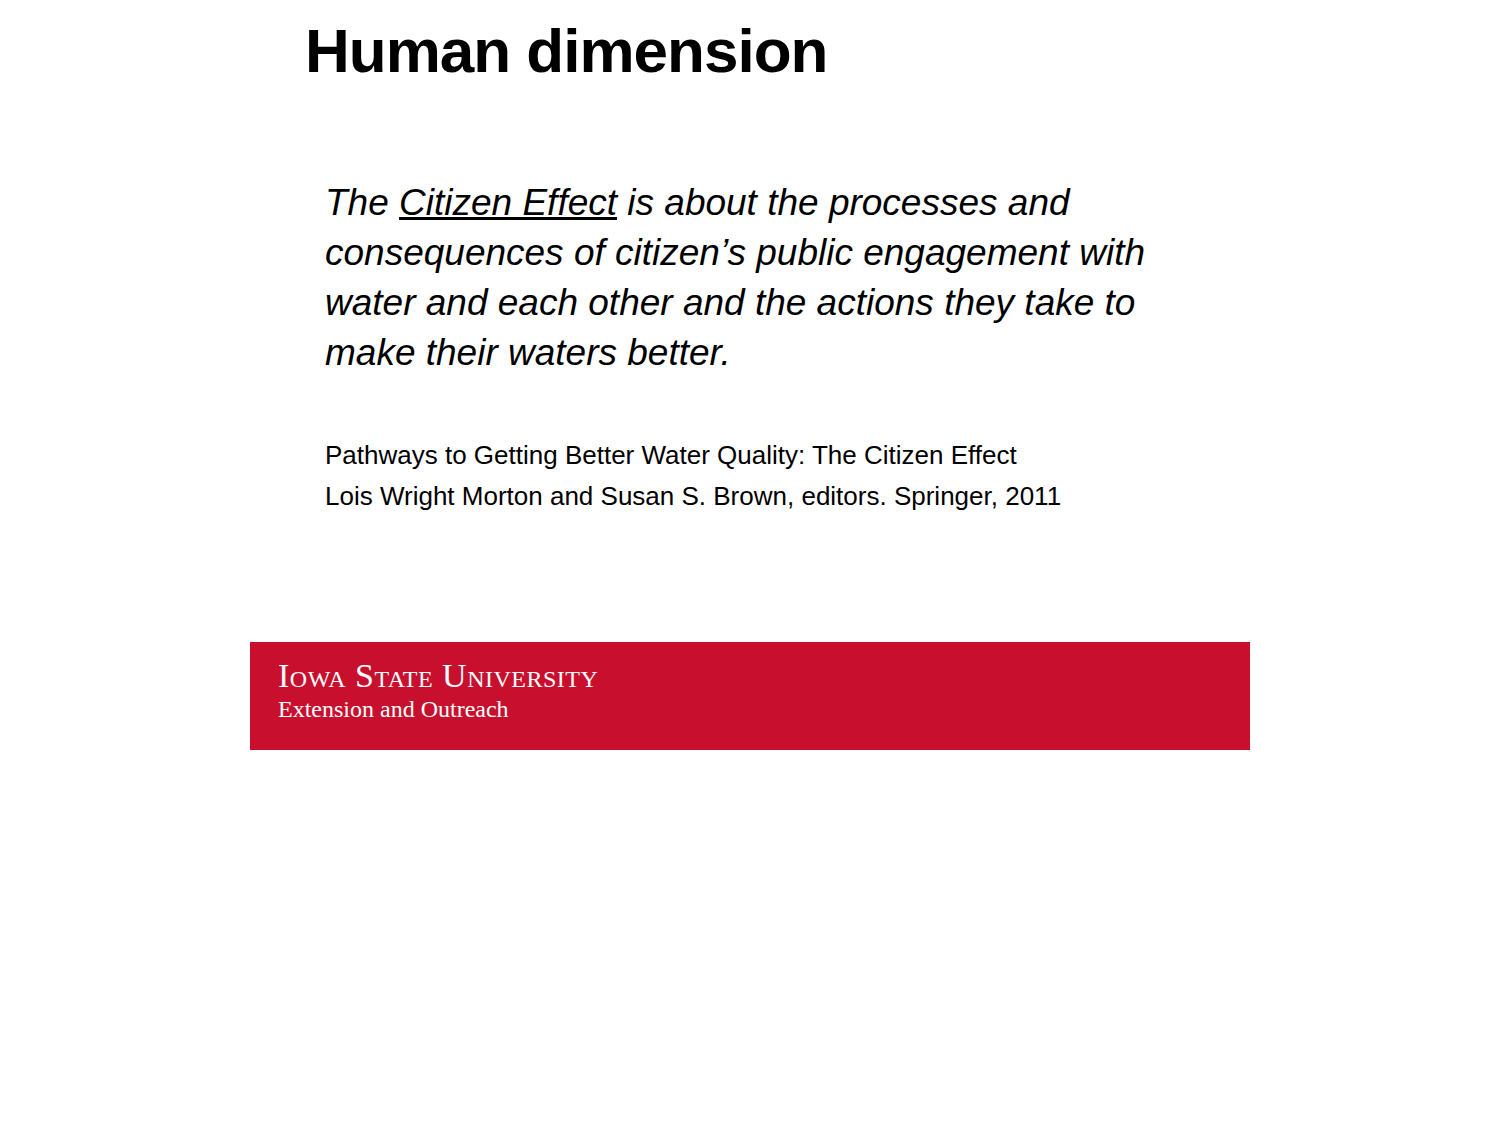Human dimension
The Citizen Effect is about the processes and consequences of citizen’s public engagement with water and each other and the actions they take to make their waters better.
Pathways to Getting Better Water Quality: The Citizen Effect
Lois Wright Morton and Susan S. Brown, editors. Springer, 2011
Iowa State University
Extension and Outreach